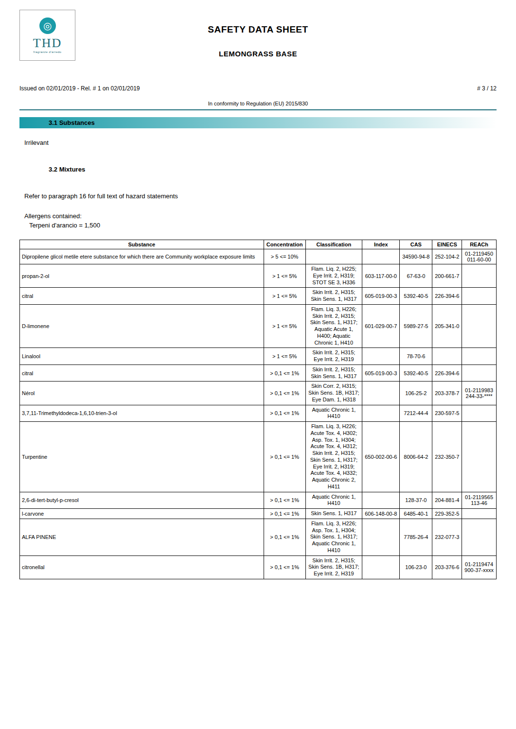◎
THD
fragranze d'arredo
SAFETY DATA SHEET
LEMONGRASS BASE
Issued on 02/01/2019 - Rel. # 1 on 02/01/2019 # 3 / 12
In conformity to Regulation (EU) 2015/830
3.1 Substances
Irrilevant
3.2 Mixtures
Refer to paragraph 16 for full text of hazard statements
Allergens contained:
Terpeni d'arancio = 1,500
| Substance | Concentration | Classification | Index | CAS | EINECS | REACh |
| --- | --- | --- | --- | --- | --- | --- |
| Dipropilene glicol metile etere substance for which there are Community workplace exposure limits | > 5 <= 10% | | | 34590-94-8 | 252-104-2 | 01-2119450 011-60-00 |
| propan-2-ol | > 1 <= 5% | Flam. Liq. 2, H225; Eye Irrit. 2, H319; STOT SE 3, H336 | 603-117-00-0 | 67-63-0 | 200-661-7 | |
| citral | > 1 <= 5% | Skin Irrit. 2, H315; Skin Sens. 1, H317 | 605-019-00-3 | 5392-40-5 | 226-394-6 | |
| D-limonene | > 1 <= 5% | Flam. Liq. 3, H226; Skin Irrit. 2, H315; Skin Sens. 1, H317; Aquatic Acute 1, H400; Aquatic Chronic 1, H410 | 601-029-00-7 | 5989-27-5 | 205-341-0 | |
| Linalool | > 1 <= 5% | Skin Irrit. 2, H315; Eye Irrit. 2, H319 | | 78-70-6 | | |
| citral | > 0,1 <= 1% | Skin Irrit. 2, H315; Skin Sens. 1, H317 | 605-019-00-3 | 5392-40-5 | 226-394-6 | |
| Nérol | > 0,1 <= 1% | Skin Corr. 2, H315; Skin Sens. 1B, H317; Eye Dam. 1, H318 | | 106-25-2 | 203-378-7 | 01-2119983 244-33-**** |
| 3,7,11-Trimethyldodeca-1,6,10-trien-3-ol | > 0,1 <= 1% | Aquatic Chronic 1, H410 | | 7212-44-4 | 230-597-5 | |
| Turpentine | > 0,1 <= 1% | Flam. Liq. 3, H226; Acute Tox. 4, H302; Asp. Tox. 1, H304; Acute Tox. 4, H312; Skin Irrit. 2, H315; Skin Sens. 1, H317; Eye Irrit. 2, H319; Acute Tox. 4, H332; Aquatic Chronic 2, H411 | 650-002-00-6 | 8006-64-2 | 232-350-7 | |
| 2,6-di-tert-butyl-p-cresol | > 0,1 <= 1% | Aquatic Chronic 1, H410 | | 128-37-0 | 204-881-4 | 01-2119565 113-46 |
| l-carvone | > 0,1 <= 1% | Skin Sens. 1, H317 | 606-148-00-8 | 6485-40-1 | 229-352-5 | |
| ALFA PINENE | > 0,1 <= 1% | Flam. Liq. 3, H226; Asp. Tox. 1, H304; Skin Sens. 1, H317; Aquatic Chronic 1, H410 | | 7785-26-4 | 232-077-3 | |
| citronellal | > 0,1 <= 1% | Skin Irrit. 2, H315; Skin Sens. 1B, H317; Eye Irrit. 2, H319 | | 106-23-0 | 203-376-6 | 01-2119474 900-37-xxxx |